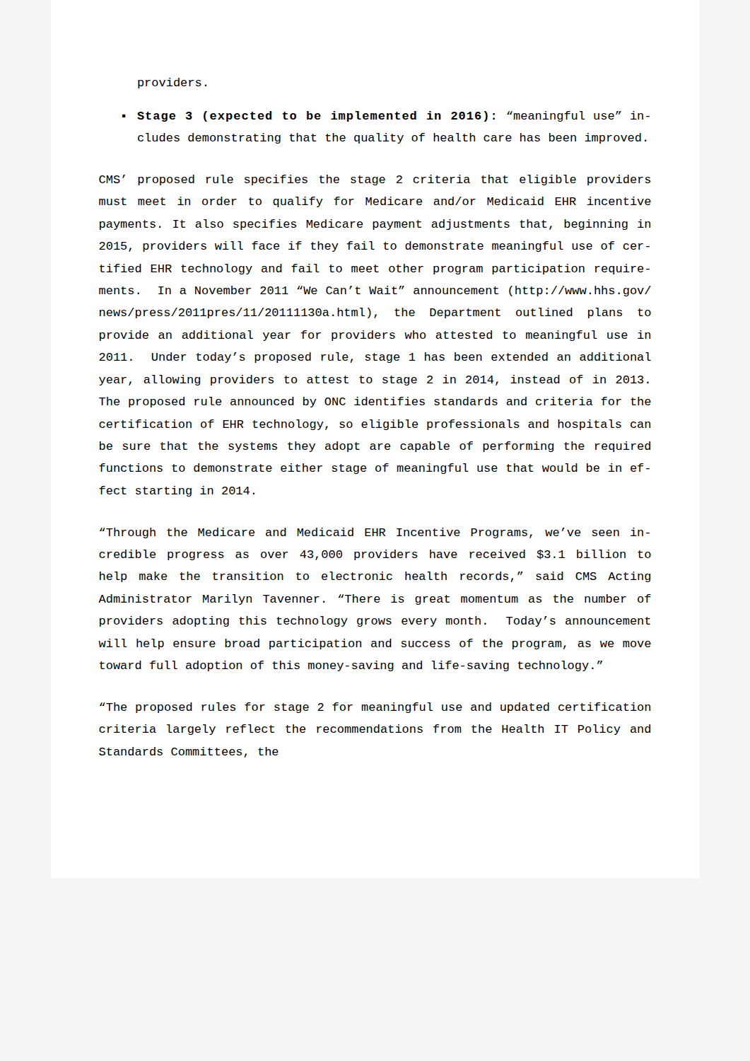providers.
Stage 3 (expected to be implemented in 2016): “meaningful use” includes demonstrating that the quality of health care has been improved.
CMS’ proposed rule specifies the stage 2 criteria that eligible providers must meet in order to qualify for Medicare and/or Medicaid EHR incentive payments. It also specifies Medicare payment adjustments that, beginning in 2015, providers will face if they fail to demonstrate meaningful use of certified EHR technology and fail to meet other program participation requirements. In a November 2011 “We Can’t Wait” announcement (http://www.hhs.gov/news/press/2011pres/11/20111130a.html), the Department outlined plans to provide an additional year for providers who attested to meaningful use in 2011. Under today’s proposed rule, stage 1 has been extended an additional year, allowing providers to attest to stage 2 in 2014, instead of in 2013. The proposed rule announced by ONC identifies standards and criteria for the certification of EHR technology, so eligible professionals and hospitals can be sure that the systems they adopt are capable of performing the required functions to demonstrate either stage of meaningful use that would be in effect starting in 2014.
“Through the Medicare and Medicaid EHR Incentive Programs, we’ve seen incredible progress as over 43,000 providers have received $3.1 billion to help make the transition to electronic health records,” said CMS Acting Administrator Marilyn Tavenner. “There is great momentum as the number of providers adopting this technology grows every month. Today’s announcement will help ensure broad participation and success of the program, as we move toward full adoption of this money-saving and life-saving technology.”
“The proposed rules for stage 2 for meaningful use and updated certification criteria largely reflect the recommendations from the Health IT Policy and Standards Committees, the